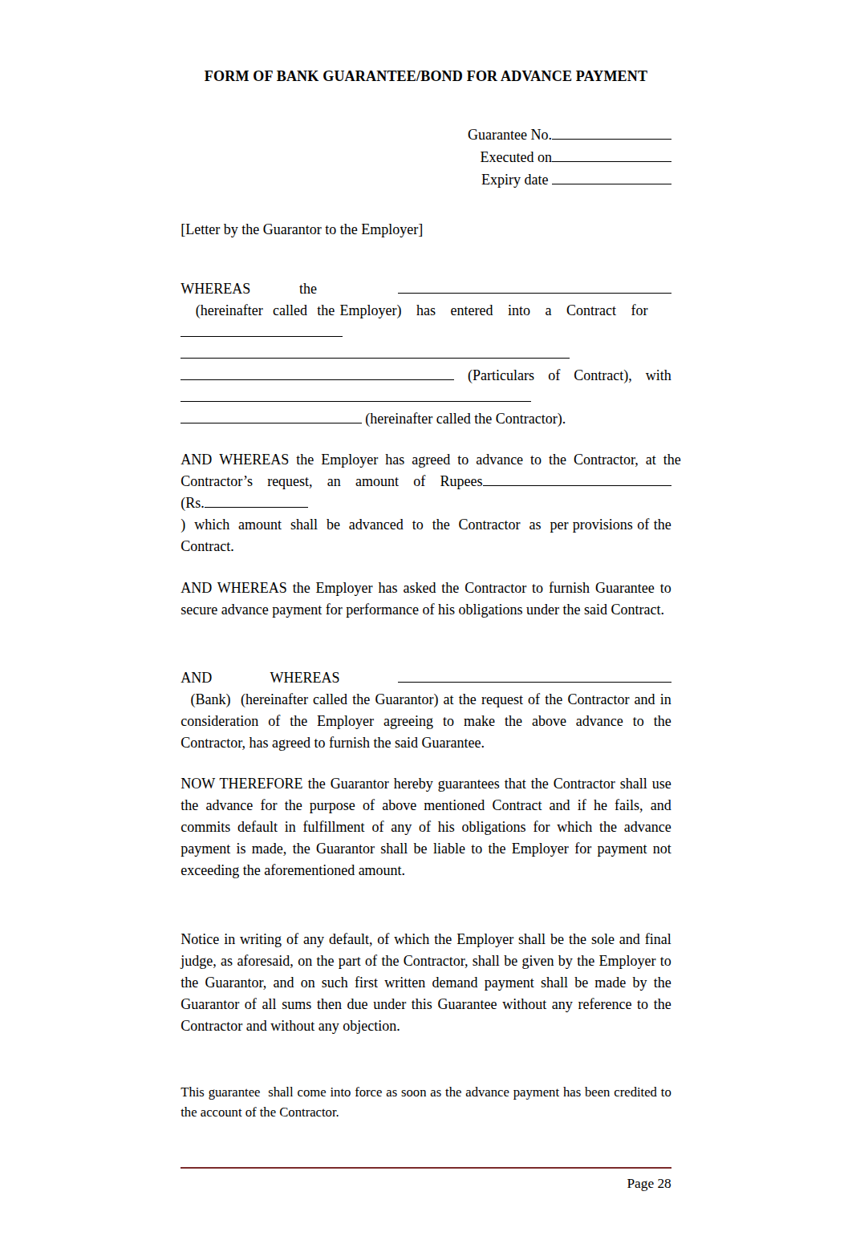FORM OF BANK GUARANTEE/BOND FOR ADVANCE PAYMENT
Guarantee No.
Executed on
Expiry date
[Letter by the Guarantor to the Employer]
WHEREAS the (hereinafter called the Employer) has entered into a Contract for (Particulars of Contract), with (hereinafter called the Contractor).
AND WHEREAS the Employer has agreed to advance to the Contractor, at the Contractor’s request, an amount of Rupees (Rs. ) which amount shall be advanced to the Contractor as per provisions of the Contract.
AND WHEREAS the Employer has asked the Contractor to furnish Guarantee to secure advance payment for performance of his obligations under the said Contract.
AND WHEREAS (Bank) (hereinafter called the Guarantor) at the request of the Contractor and in consideration of the Employer agreeing to make the above advance to the Contractor, has agreed to furnish the said Guarantee.
NOW THEREFORE the Guarantor hereby guarantees that the Contractor shall use the advance for the purpose of above mentioned Contract and if he fails, and commits default in fulfillment of any of his obligations for which the advance payment is made, the Guarantor shall be liable to the Employer for payment not exceeding the aforementioned amount.
Notice in writing of any default, of which the Employer shall be the sole and final judge, as aforesaid, on the part of the Contractor, shall be given by the Employer to the Guarantor, and on such first written demand payment shall be made by the Guarantor of all sums then due under this Guarantee without any reference to the Contractor and without any objection.
This guarantee shall come into force as soon as the advance payment has been credited to the account of the Contractor.
Page 28